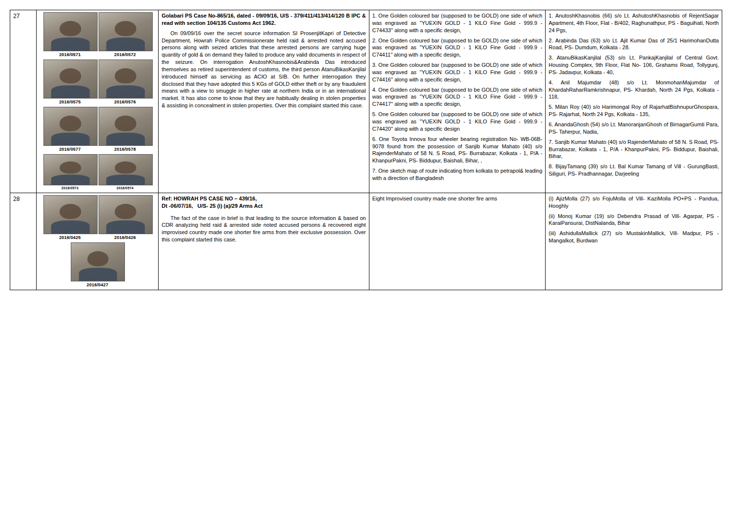| 27 | 2016/0571 2016/0572 2016/0575 2016/0576 2016/0577 2016/0578 2016/0573 2016/0574 | Golabari PS Case No-865/16, dated - 09/09/16, U/S - 379/411/413/414/120 B IPC & read with section 104/135 Customs Act 1962. On 09/09/16 over the secret source information SI ProsenjitKapri of Detective Department, Howrah Police Commissionerate held raid & arrested noted accused persons along with seized articles that these arrested persons are carrying huge quantity of gold & on demand they failed to produce any valid documents in respect of the seizure. On interrogation AnutoshKhasnobis&Arabinda Das introduced themselves as retired superintendent of customs, the third person AtanuBikasKanjilal introduced himself as servicing as ACIO at SIB. On further interrogation they disclosed that they have adopted this 5 KGs of GOLD either theft or by any fraudulent means with a view to smuggle in higher rate at northern India or in an international market. It has also come to know that they are habitually dealing in stolen properties & assisting in concealment in stolen properties. Over this complaint started this case. | 1. One Golden coloured bar (supposed to be GOLD) one side of which was engraved as "YUEXIN GOLD - 1 KILO Fine Gold - 999.9 - C74433" along with a specific design, 2. One Golden coloured bar (supposed to be GOLD) one side of which was engraved as "YUEXIN GOLD - 1 KILO Fine Gold - 999.9 - C74411" along with a specific design, 3. One Golden coloured bar (supposed to be GOLD) one side of which was engraved as "YUEXIN GOLD - 1 KILO Fine Gold - 999.9 - C74416" along with a specific design, 4. One Golden coloured bar (supposed to be GOLD) one side of which was engraved as "YUEXIN GOLD - 1 KILO Fine Gold - 999.9 - C74417" along with a specific design, 5. One Golden coloured bar (supposed to be GOLD) one side of which was engraved as "YUEXIN GOLD - 1 KILO Fine Gold - 999.9 - C74420" along with a specific design 6. One Toyota Innova four wheeler bearing registration No- WB-06B-9078 found from the possession of Sanjib Kumar Mahato (40) s/o RajenderMahato of 58 N. S Road, PS- Burrabazar, Kolkata - 1, P/A - KhanpurPakni, PS- Biddupur, Baishali, Bihar, , 7. One sketch map of route indicating from kolkata to petrapol& leading with a direction of Bangladesh | 1. AnutoshKhasnobis (66) s/o Lt. AshutoshKhasnobis of RejentSagar Apartment, 4th Floor, Flat - B/402, Raghunathpur, PS - Baguihati, North 24 Pgs, 2. Arabinda Das (63) s/o Lt. Ajit Kumar Das of 25/1 HarimohanDutta Road, PS- Dumdum, Kolkata - 28. 3. AtanuBikasKanjilal (53) s/o Lt. PankajKanjilal of Central Govt. Housing Complex, 9th Floor, Flat No- 106, Grahams Road, Tollygunj, PS- Jadavpur, Kolkata - 40, 4. Anil Majumdar (48) s/o Lt. MonmohanMajumdar of KhardahRaharRamkrishnapur, PS- Khardah, North 24 Pgs, Kolkata - 118, 5. Milan Roy (40) s/o Harimongal Roy of RajarhatBishnupurGhospara, PS- Rajarhat, North 24 Pgs, Kolkata - 135, 6. AnandaGhosh (54) s/o Lt. ManoranjanGhosh of BirnagarGumti Para, PS- Taherpur, Nadia, 7. Sanjib Kumar Mahato (40) s/o RajenderMahato of 58 N. S Road, PS- Burrabazar, Kolkata - 1, P/A - KhanpurPakni, PS- Biddupur, Baishali, Bihar, 8. BijayTamang (39) s/o Lt. Bal Kumar Tamang of Vill - GurungBasti, Siliguri, PS- Pradhannagar, Darjeeling |
| 28 | 2016/0425 2016/0426 2016/0427 | Ref: HOWRAH PS CASE NO – 439/16, Dt -06/07/16, U/S- 25 (i) (a)/29 Arms Act The fact of the case in brief is that leading to the source information & based on CDR analyzing held raid & arrested side noted accused persons & recovered eight improvised country made one shorter fire arms from their exclusive possession. Over this complaint started this case. | Eight Improvised country made one shorter fire arms | (i) AjizMolla (27) s/o FojuMolla of Vill- KaziMolla PO+PS - Pandua, Hooghly (ii) Monoj Kumar (19) s/o Debendra Prasad of Vill- Agarpar, PS - KaraiPansurai, DistNalanda, Bihar (iii) AshidullaMallick (27) s/o MustakinMallick, Vill- Madpur, PS - Mangalkot, Burdwan |